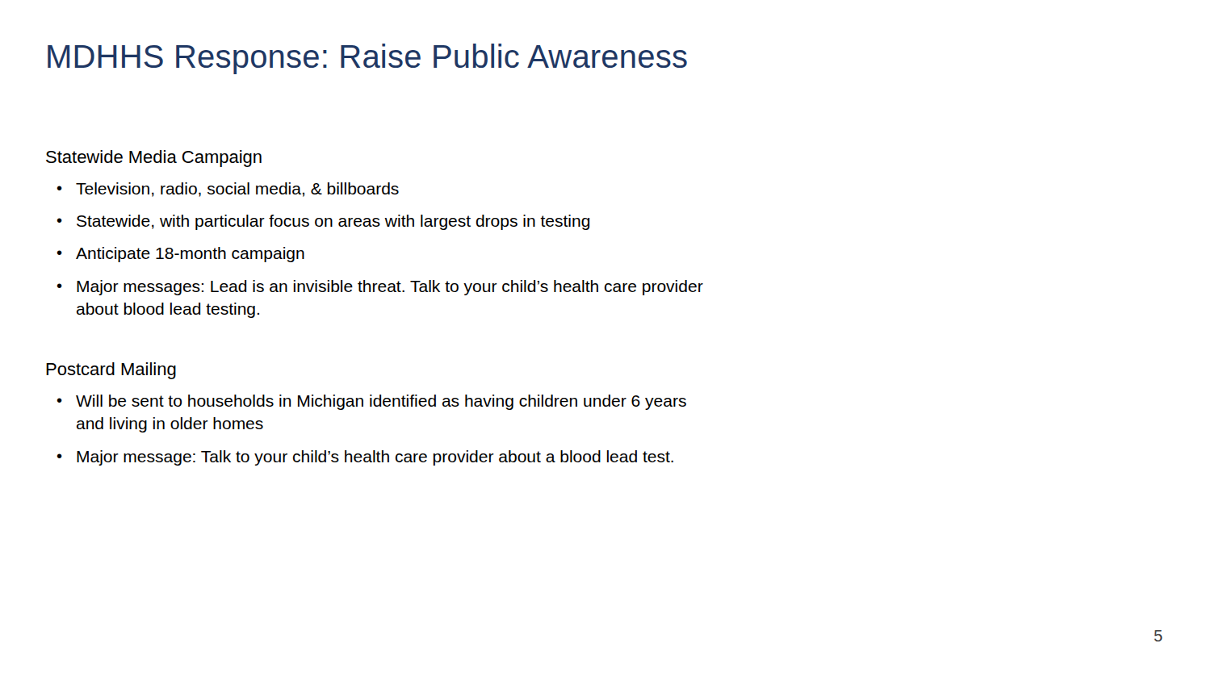MDHHS Response: Raise Public Awareness
Statewide Media Campaign
Television, radio, social media, & billboards
Statewide, with particular focus on areas with largest drops in testing
Anticipate 18-month campaign
Major messages: Lead is an invisible threat. Talk to your child’s health care provider about blood lead testing.
Postcard Mailing
Will be sent to households in Michigan identified as having children under 6 years and living in older homes
Major message: Talk to your child’s health care provider about a blood lead test.
5